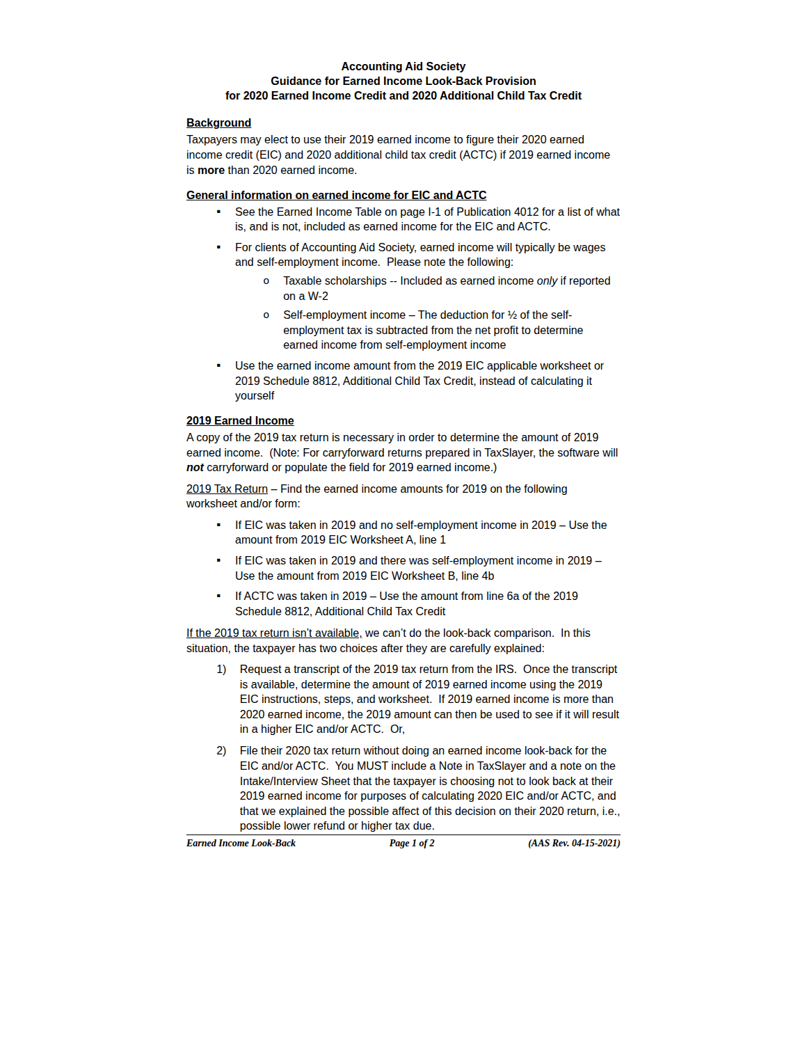Accounting Aid Society
Guidance for Earned Income Look-Back Provision
for 2020 Earned Income Credit and 2020 Additional Child Tax Credit
Background
Taxpayers may elect to use their 2019 earned income to figure their 2020 earned income credit (EIC) and 2020 additional child tax credit (ACTC) if 2019 earned income is more than 2020 earned income.
General information on earned income for EIC and ACTC
See the Earned Income Table on page I-1 of Publication 4012 for a list of what is, and is not, included as earned income for the EIC and ACTC.
For clients of Accounting Aid Society, earned income will typically be wages and self-employment income. Please note the following:
Taxable scholarships -- Included as earned income only if reported on a W-2
Self-employment income – The deduction for ½ of the self-employment tax is subtracted from the net profit to determine earned income from self-employment income
Use the earned income amount from the 2019 EIC applicable worksheet or 2019 Schedule 8812, Additional Child Tax Credit, instead of calculating it yourself
2019 Earned Income
A copy of the 2019 tax return is necessary in order to determine the amount of 2019 earned income. (Note: For carryforward returns prepared in TaxSlayer, the software will not carryforward or populate the field for 2019 earned income.)
2019 Tax Return – Find the earned income amounts for 2019 on the following worksheet and/or form:
If EIC was taken in 2019 and no self-employment income in 2019 – Use the amount from 2019 EIC Worksheet A, line 1
If EIC was taken in 2019 and there was self-employment income in 2019 – Use the amount from 2019 EIC Worksheet B, line 4b
If ACTC was taken in 2019 – Use the amount from line 6a of the 2019 Schedule 8812, Additional Child Tax Credit
If the 2019 tax return isn’t available, we can’t do the look-back comparison. In this situation, the taxpayer has two choices after they are carefully explained:
Request a transcript of the 2019 tax return from the IRS. Once the transcript is available, determine the amount of 2019 earned income using the 2019 EIC instructions, steps, and worksheet. If 2019 earned income is more than 2020 earned income, the 2019 amount can then be used to see if it will result in a higher EIC and/or ACTC. Or,
File their 2020 tax return without doing an earned income look-back for the EIC and/or ACTC. You MUST include a Note in TaxSlayer and a note on the Intake/Interview Sheet that the taxpayer is choosing not to look back at their 2019 earned income for purposes of calculating 2020 EIC and/or ACTC, and that we explained the possible affect of this decision on their 2020 return, i.e., possible lower refund or higher tax due.
Earned Income Look-Back
Page 1 of 2
(AAS Rev. 04-15-2021)